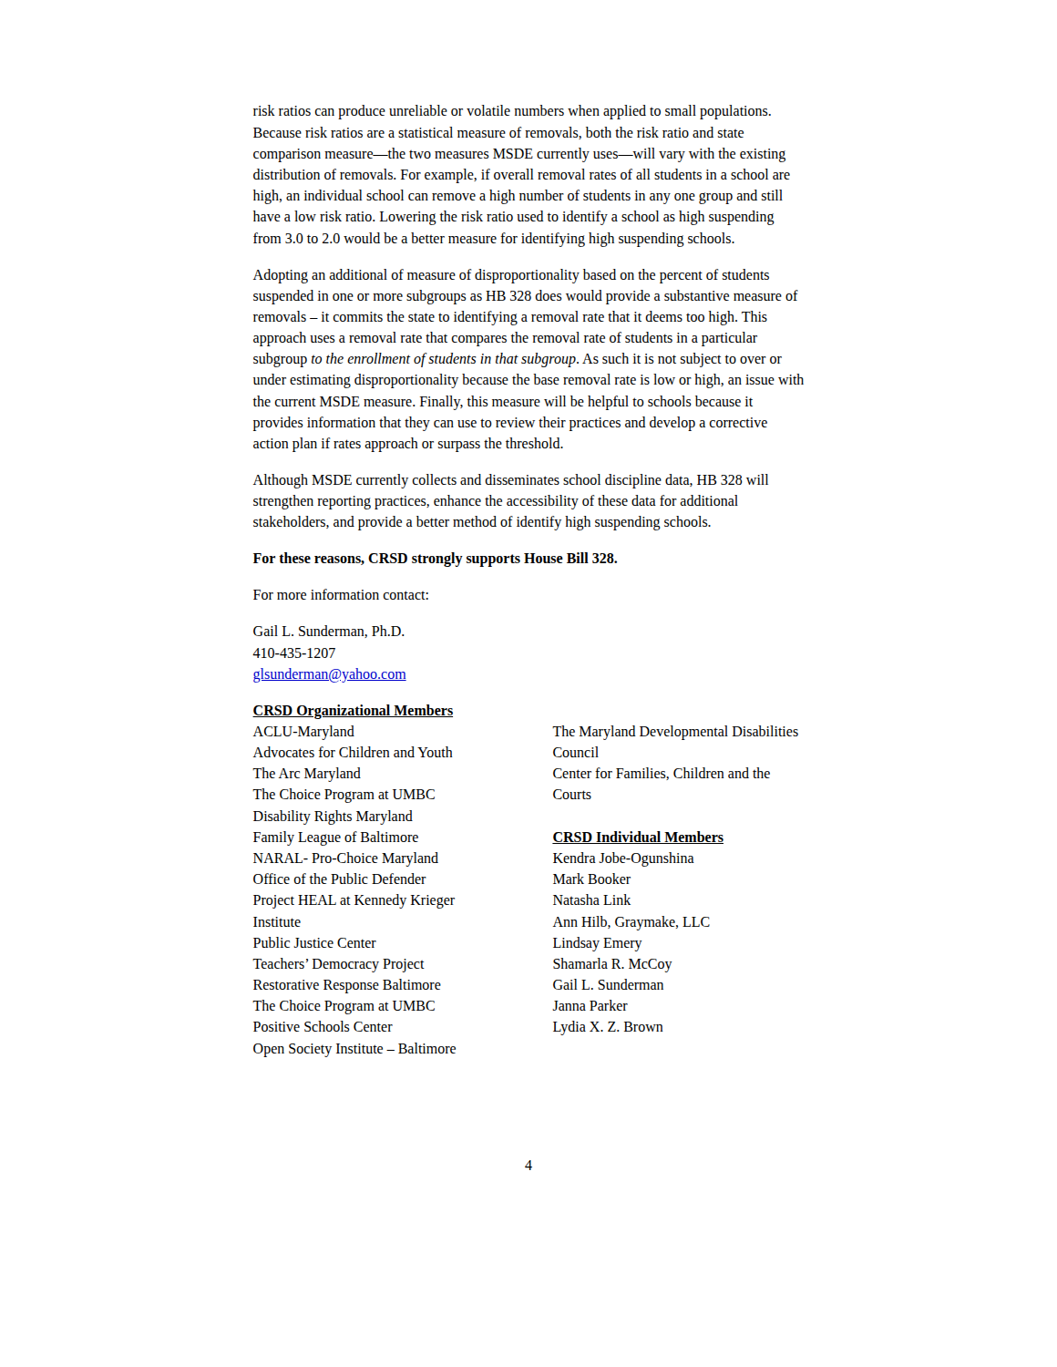risk ratios can produce unreliable or volatile numbers when applied to small populations. Because risk ratios are a statistical measure of removals, both the risk ratio and state comparison measure—the two measures MSDE currently uses—will vary with the existing distribution of removals. For example, if overall removal rates of all students in a school are high, an individual school can remove a high number of students in any one group and still have a low risk ratio. Lowering the risk ratio used to identify a school as high suspending from 3.0 to 2.0 would be a better measure for identifying high suspending schools.
Adopting an additional of measure of disproportionality based on the percent of students suspended in one or more subgroups as HB 328 does would provide a substantive measure of removals – it commits the state to identifying a removal rate that it deems too high. This approach uses a removal rate that compares the removal rate of students in a particular subgroup to the enrollment of students in that subgroup. As such it is not subject to over or under estimating disproportionality because the base removal rate is low or high, an issue with the current MSDE measure. Finally, this measure will be helpful to schools because it provides information that they can use to review their practices and develop a corrective action plan if rates approach or surpass the threshold.
Although MSDE currently collects and disseminates school discipline data, HB 328 will strengthen reporting practices, enhance the accessibility of these data for additional stakeholders, and provide a better method of identify high suspending schools.
For these reasons, CRSD strongly supports House Bill 328.
For more information contact:
Gail L. Sunderman, Ph.D.
410-435-1207
glsunderman@yahoo.com
CRSD Organizational Members
ACLU-Maryland
Advocates for Children and Youth
The Arc Maryland
The Choice Program at UMBC
Disability Rights Maryland
Family League of Baltimore
NARAL- Pro-Choice Maryland
Office of the Public Defender
Project HEAL at Kennedy Krieger Institute
Public Justice Center
Teachers’ Democracy Project
Restorative Response Baltimore
The Choice Program at UMBC
Positive Schools Center
Open Society Institute – Baltimore
The Maryland Developmental Disabilities
Council
Center for Families, Children and the Courts
CRSD Individual Members
Kendra Jobe-Ogunshina
Mark Booker
Natasha Link
Ann Hilb, Graymake, LLC
Lindsay Emery
Shamarla R. McCoy
Gail L. Sunderman
Janna Parker
Lydia X. Z. Brown
4